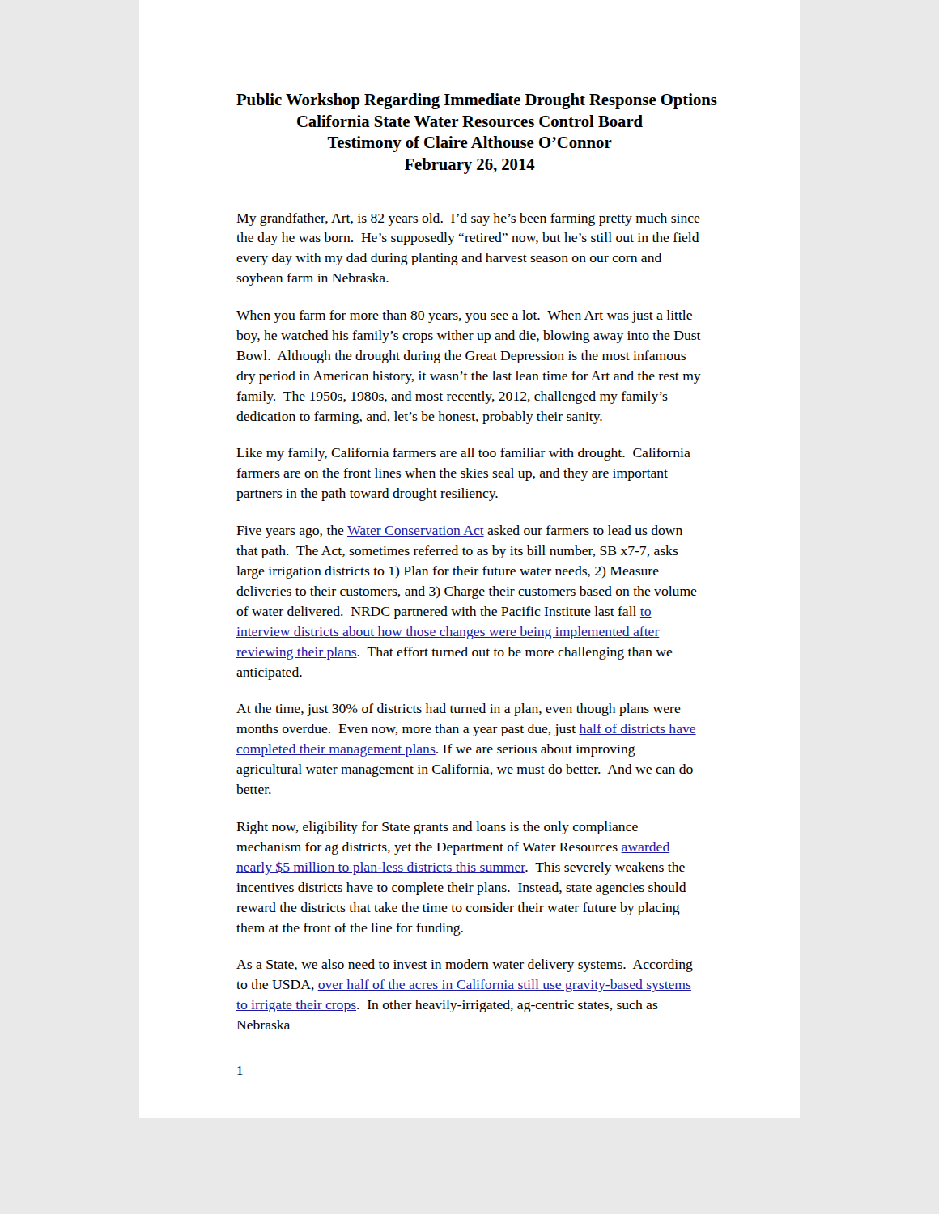Public Workshop Regarding Immediate Drought Response Options
California State Water Resources Control Board
Testimony of Claire Althouse O’Connor
February 26, 2014
My grandfather, Art, is 82 years old. I’d say he’s been farming pretty much since the day he was born. He’s supposedly “retired” now, but he’s still out in the field every day with my dad during planting and harvest season on our corn and soybean farm in Nebraska.
When you farm for more than 80 years, you see a lot. When Art was just a little boy, he watched his family’s crops wither up and die, blowing away into the Dust Bowl. Although the drought during the Great Depression is the most infamous dry period in American history, it wasn’t the last lean time for Art and the rest my family. The 1950s, 1980s, and most recently, 2012, challenged my family’s dedication to farming, and, let’s be honest, probably their sanity.
Like my family, California farmers are all too familiar with drought. California farmers are on the front lines when the skies seal up, and they are important partners in the path toward drought resiliency.
Five years ago, the Water Conservation Act asked our farmers to lead us down that path. The Act, sometimes referred to as by its bill number, SB x7-7, asks large irrigation districts to 1) Plan for their future water needs, 2) Measure deliveries to their customers, and 3) Charge their customers based on the volume of water delivered. NRDC partnered with the Pacific Institute last fall to interview districts about how those changes were being implemented after reviewing their plans. That effort turned out to be more challenging than we anticipated.
At the time, just 30% of districts had turned in a plan, even though plans were months overdue. Even now, more than a year past due, just half of districts have completed their management plans. If we are serious about improving agricultural water management in California, we must do better. And we can do better.
Right now, eligibility for State grants and loans is the only compliance mechanism for ag districts, yet the Department of Water Resources awarded nearly $5 million to plan-less districts this summer. This severely weakens the incentives districts have to complete their plans. Instead, state agencies should reward the districts that take the time to consider their water future by placing them at the front of the line for funding.
As a State, we also need to invest in modern water delivery systems. According to the USDA, over half of the acres in California still use gravity-based systems to irrigate their crops. In other heavily-irrigated, ag-centric states, such as Nebraska
1